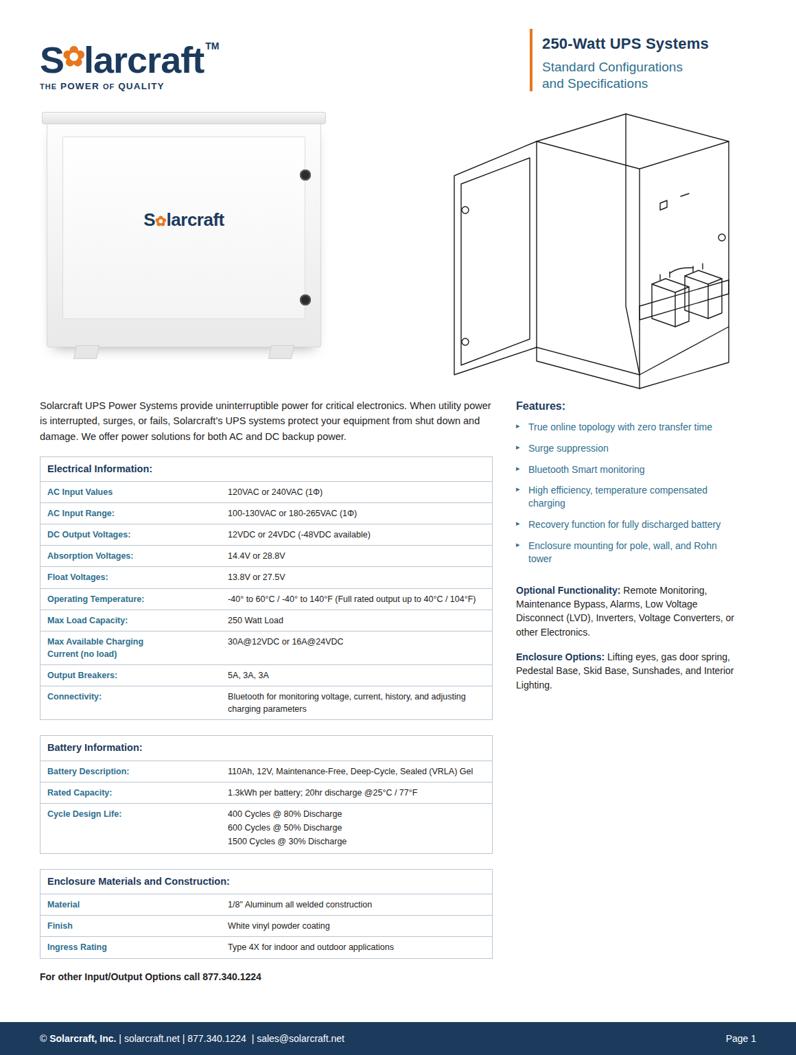S✿larcraftTM
THE POWER OF QUALITY
250-Watt UPS Systems
Standard Configurations
and Specifications
S✿larcraft
Solarcraft UPS Power Systems provide uninterruptible power for critical electronics. When utility power is interrupted, surges, or fails, Solarcraft’s UPS systems protect your equipment from shut down and damage. We offer power solutions for both AC and DC backup power.
Electrical Information:
| AC Input Values | 120VAC or 240VAC (1Φ) |
| AC Input Range: | 100-130VAC or 180-265VAC (1Φ) |
| DC Output Voltages: | 12VDC or 24VDC (-48VDC available) |
| Absorption Voltages: | 14.4V or 28.8V |
| Float Voltages: | 13.8V or 27.5V |
| Operating Temperature: | -40° to 60°C / -40° to 140°F (Full rated output up to 40°C / 104°F) |
| Max Load Capacity: | 250 Watt Load |
| Max Available Charging Current (no load) | 30A@12VDC or 16A@24VDC |
| Output Breakers: | 5A, 3A, 3A |
| Connectivity: | Bluetooth for monitoring voltage, current, history, and adjusting charging parameters |
Battery Information:
| Battery Description: | 110Ah, 12V, Maintenance-Free, Deep-Cycle, Sealed (VRLA) Gel |
| Rated Capacity: | 1.3kWh per battery; 20hr discharge @25°C / 77°F |
| Cycle Design Life: | 400 Cycles @ 80% Discharge 600 Cycles @ 50% Discharge 1500 Cycles @ 30% Discharge |
Enclosure Materials and Construction:
| Material | 1/8" Aluminum all welded construction |
| Finish | White vinyl powder coating |
| Ingress Rating | Type 4X for indoor and outdoor applications |
For other Input/Output Options call 877.340.1224
Features:
True online topology with zero transfer time
Surge suppression
Bluetooth Smart monitoring
High efficiency, temperature compensated charging
Recovery function for fully discharged battery
Enclosure mounting for pole, wall, and Rohn tower
Optional Functionality: Remote Monitoring, Maintenance Bypass, Alarms, Low Voltage Disconnect (LVD), Inverters, Voltage Converters, or other Electronics.
Enclosure Options: Lifting eyes, gas door spring, Pedestal Base, Skid Base, Sunshades, and Interior Lighting.
© Solarcraft, Inc. | solarcraft.net | 877.340.1224 | sales@solarcraft.net
Page 1